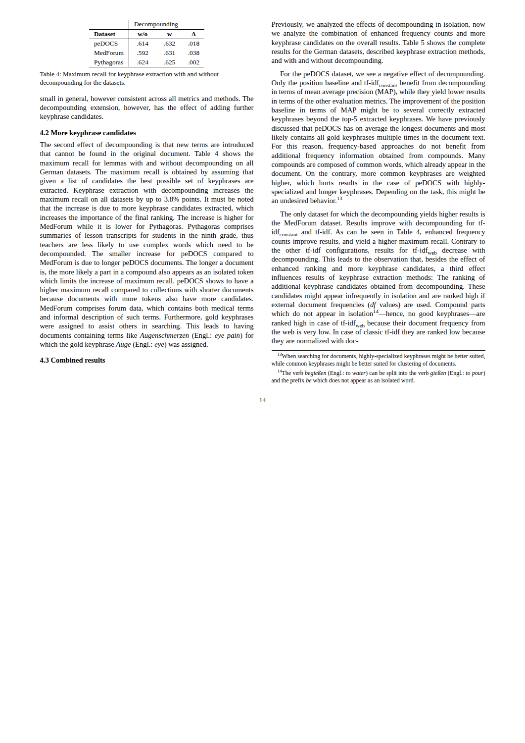| | Decompounding | |
| Dataset | w/o | w | Δ |
| peDOCS | .614 | .632 | .018 |
| MedForum | .592 | .631 | .038 |
| Pythagoras | .624 | .625 | .002 |
Table 4: Maximum recall for keyphrase extraction with and without decompounding for the datasets.
small in general, however consistent across all metrics and methods. The decompounding extension, however, has the effect of adding further keyphrase candidates.
4.2 More keyphrase candidates
The second effect of decompounding is that new terms are introduced that cannot be found in the original document. Table 4 shows the maximum recall for lemmas with and without decompounding on all German datasets. The maximum recall is obtained by assuming that given a list of candidates the best possible set of keyphrases are extracted. Keyphrase extraction with decompounding increases the maximum recall on all datasets by up to 3.8% points. It must be noted that the increase is due to more keyphrase candidates extracted, which increases the importance of the final ranking. The increase is higher for MedForum while it is lower for Pythagoras. Pythagoras comprises summaries of lesson transcripts for students in the ninth grade, thus teachers are less likely to use complex words which need to be decompounded. The smaller increase for peDOCS compared to MedForum is due to longer peDOCS documents. The longer a document is, the more likely a part in a compound also appears as an isolated token which limits the increase of maximum recall. peDOCS shows to have a higher maximum recall compared to collections with shorter documents because documents with more tokens also have more candidates. MedForum comprises forum data, which contains both medical terms and informal description of such terms. Furthermore, gold keyphrases were assigned to assist others in searching. This leads to having documents containing terms like Augenschmerzen (Engl.: eye pain) for which the gold keyphrase Auge (Engl.: eye) was assigned.
4.3 Combined results
Previously, we analyzed the effects of decompounding in isolation, now we analyze the combination of enhanced frequency counts and more keyphrase candidates on the overall results. Table 5 shows the complete results for the German datasets, described keyphrase extraction methods, and with and without decompounding.
For the peDOCS dataset, we see a negative effect of decompounding. Only the position baseline and tf-idfconstant benefit from decompounding in terms of mean average precision (MAP), while they yield lower results in terms of the other evaluation metrics. The improvement of the position baseline in terms of MAP might be to several correctly extracted keyphrases beyond the top-5 extracted keyphrases. We have previously discussed that peDOCS has on average the longest documents and most likely contains all gold keyphrases multiple times in the document text. For this reason, frequency-based approaches do not benefit from additional frequency information obtained from compounds. Many compounds are composed of common words, which already appear in the document. On the contrary, more common keyphrases are weighted higher, which hurts results in the case of peDOCS with highly-specialized and longer keyphrases. Depending on the task, this might be an undesired behavior.13
The only dataset for which the decompounding yields higher results is the MedForum dataset. Results improve with decompounding for tf-idfconstant and tf-idf. As can be seen in Table 4, enhanced frequency counts improve results, and yield a higher maximum recall. Contrary to the other tf-idf configurations, results for tf-idfweb decrease with decompounding. This leads to the observation that, besides the effect of enhanced ranking and more keyphrase candidates, a third effect influences results of keyphrase extraction methods: The ranking of additional keyphrase candidates obtained from decompounding. These candidates might appear infrequently in isolation and are ranked high if external document frequencies (df values) are used. Compound parts which do not appear in isolation14—hence, no good keyphrases—are ranked high in case of tf-idfweb because their document frequency from the web is very low. In case of classic tf-idf they are ranked low because they are normalized with doc-
13When searching for documents, highly-specialized keyphrases might be better suited, while common keyphrases might be better suited for clustering of documents.
14The verb begießen (Engl.: to water) can be split into the verb gießen (Engl.: to pour) and the prefix be which does not appear as an isolated word.
14